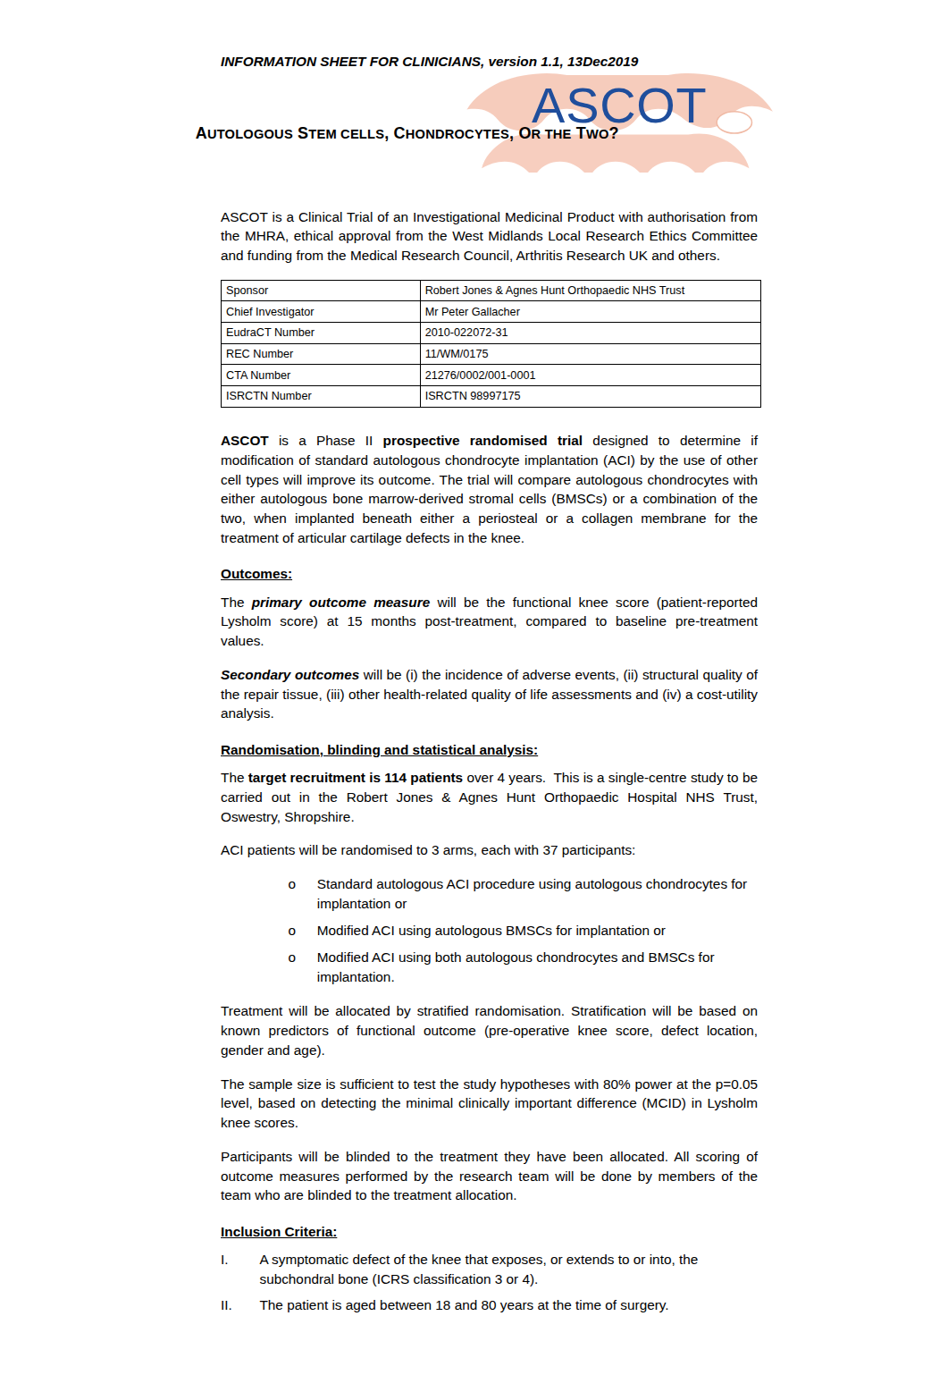INFORMATION SHEET FOR CLINICIANS, version 1.1, 13Dec2019
ASCOT
AUTOLOGOUS STEM CELLS, CHONDROCYTES, OR THE TWO?
ASCOT is a Clinical Trial of an Investigational Medicinal Product with authorisation from the MHRA, ethical approval from the West Midlands Local Research Ethics Committee and funding from the Medical Research Council, Arthritis Research UK and others.
| Sponsor | Robert Jones & Agnes Hunt Orthopaedic NHS Trust |
| Chief Investigator | Mr Peter Gallacher |
| EudraCT Number | 2010-022072-31 |
| REC Number | 11/WM/0175 |
| CTA Number | 21276/0002/001-0001 |
| ISRCTN Number | ISRCTN 98997175 |
ASCOT is a Phase II prospective randomised trial designed to determine if modification of standard autologous chondrocyte implantation (ACI) by the use of other cell types will improve its outcome. The trial will compare autologous chondrocytes with either autologous bone marrow-derived stromal cells (BMSCs) or a combination of the two, when implanted beneath either a periosteal or a collagen membrane for the treatment of articular cartilage defects in the knee.
Outcomes:
The primary outcome measure will be the functional knee score (patient-reported Lysholm score) at 15 months post-treatment, compared to baseline pre-treatment values.
Secondary outcomes will be (i) the incidence of adverse events, (ii) structural quality of the repair tissue, (iii) other health-related quality of life assessments and (iv) a cost-utility analysis.
Randomisation, blinding and statistical analysis:
The target recruitment is 114 patients over 4 years. This is a single-centre study to be carried out in the Robert Jones & Agnes Hunt Orthopaedic Hospital NHS Trust, Oswestry, Shropshire.
ACI patients will be randomised to 3 arms, each with 37 participants:
Standard autologous ACI procedure using autologous chondrocytes for implantation or
Modified ACI using autologous BMSCs for implantation or
Modified ACI using both autologous chondrocytes and BMSCs for implantation.
Treatment will be allocated by stratified randomisation. Stratification will be based on known predictors of functional outcome (pre-operative knee score, defect location, gender and age).
The sample size is sufficient to test the study hypotheses with 80% power at the p=0.05 level, based on detecting the minimal clinically important difference (MCID) in Lysholm knee scores.
Participants will be blinded to the treatment they have been allocated. All scoring of outcome measures performed by the research team will be done by members of the team who are blinded to the treatment allocation.
Inclusion Criteria:
I. A symptomatic defect of the knee that exposes, or extends to or into, the subchondral bone (ICRS classification 3 or 4).
II. The patient is aged between 18 and 80 years at the time of surgery.